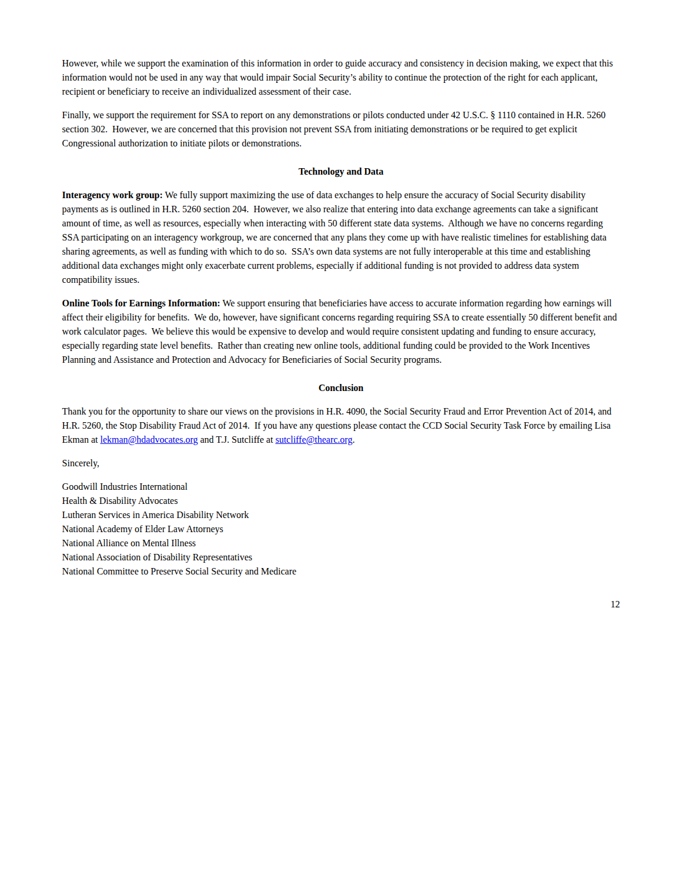However, while we support the examination of this information in order to guide accuracy and consistency in decision making, we expect that this information would not be used in any way that would impair Social Security’s ability to continue the protection of the right for each applicant, recipient or beneficiary to receive an individualized assessment of their case.
Finally, we support the requirement for SSA to report on any demonstrations or pilots conducted under 42 U.S.C. § 1110 contained in H.R. 5260 section 302. However, we are concerned that this provision not prevent SSA from initiating demonstrations or be required to get explicit Congressional authorization to initiate pilots or demonstrations.
Technology and Data
Interagency work group: We fully support maximizing the use of data exchanges to help ensure the accuracy of Social Security disability payments as is outlined in H.R. 5260 section 204. However, we also realize that entering into data exchange agreements can take a significant amount of time, as well as resources, especially when interacting with 50 different state data systems. Although we have no concerns regarding SSA participating on an interagency workgroup, we are concerned that any plans they come up with have realistic timelines for establishing data sharing agreements, as well as funding with which to do so. SSA’s own data systems are not fully interoperable at this time and establishing additional data exchanges might only exacerbate current problems, especially if additional funding is not provided to address data system compatibility issues.
Online Tools for Earnings Information: We support ensuring that beneficiaries have access to accurate information regarding how earnings will affect their eligibility for benefits. We do, however, have significant concerns regarding requiring SSA to create essentially 50 different benefit and work calculator pages. We believe this would be expensive to develop and would require consistent updating and funding to ensure accuracy, especially regarding state level benefits. Rather than creating new online tools, additional funding could be provided to the Work Incentives Planning and Assistance and Protection and Advocacy for Beneficiaries of Social Security programs.
Conclusion
Thank you for the opportunity to share our views on the provisions in H.R. 4090, the Social Security Fraud and Error Prevention Act of 2014, and H.R. 5260, the Stop Disability Fraud Act of 2014. If you have any questions please contact the CCD Social Security Task Force by emailing Lisa Ekman at lekman@hdadvocates.org and T.J. Sutcliffe at sutcliffe@thearc.org.
Sincerely,
Goodwill Industries International
Health & Disability Advocates
Lutheran Services in America Disability Network
National Academy of Elder Law Attorneys
National Alliance on Mental Illness
National Association of Disability Representatives
National Committee to Preserve Social Security and Medicare
12